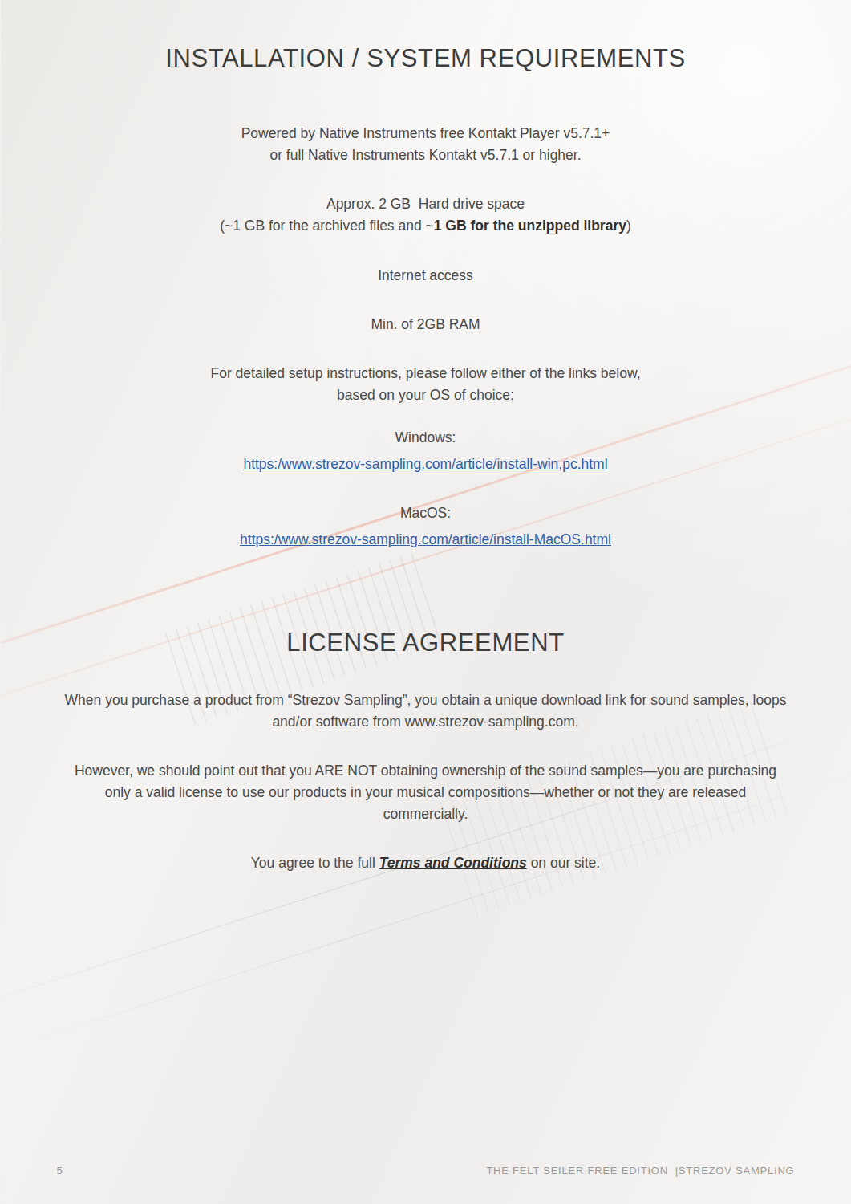INSTALLATION / SYSTEM REQUIREMENTS
Powered by Native Instruments free Kontakt Player v5.7.1+
or full Native Instruments Kontakt v5.7.1 or higher.
Approx. 2 GB Hard drive space
(~1 GB for the archived files and ~1 GB for the unzipped library)
Internet access
Min. of 2GB RAM
For detailed setup instructions, please follow either of the links below,
based on your OS of choice:
Windows:
https:/www.strezov-sampling.com/article/install-win,pc.html
MacOS:
https:/www.strezov-sampling.com/article/install-MacOS.html
LICENSE AGREEMENT
When you purchase a product from “Strezov Sampling”, you obtain a unique download link for sound samples, loops and/or software from www.strezov-sampling.com.
However, we should point out that you ARE NOT obtaining ownership of the sound samples—you are purchasing only a valid license to use our products in your musical compositions—whether or not they are released commercially.
You agree to the full Terms and Conditions on our site.
5
THE FELT SEILER FREE EDITION |STREZOV SAMPLING